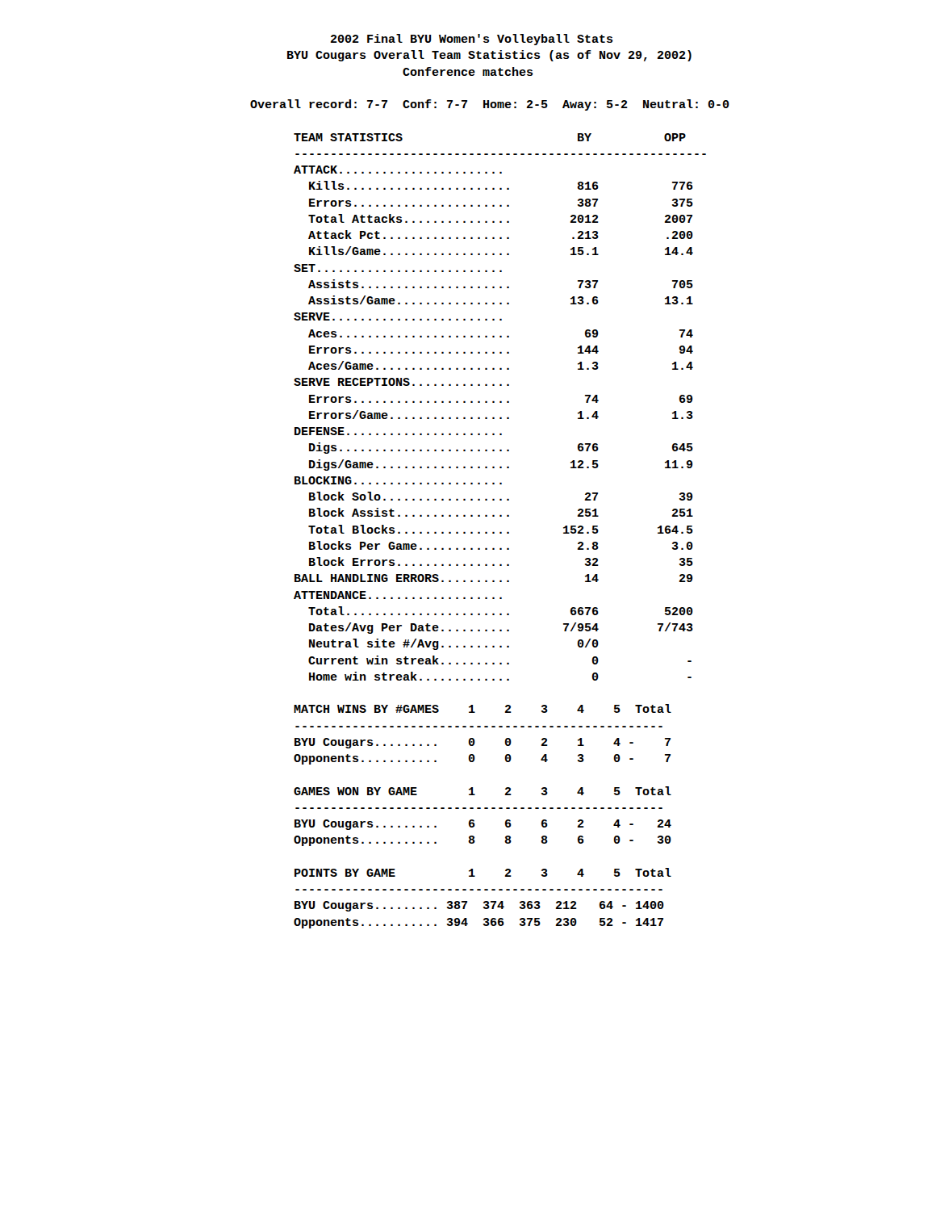2002 Final BYU Women's Volleyball Stats
           BYU Cougars Overall Team Statistics (as of Nov 29, 2002)
                           Conference matches

      Overall record: 7-7  Conf: 7-7  Home: 2-5  Away: 5-2  Neutral: 0-0

            TEAM STATISTICS                        BY          OPP
            ---------------------------------------------------------
            ATTACK.......................
              Kills.......................         816          776
              Errors......................         387          375
              Total Attacks...............        2012         2007
              Attack Pct..................        .213         .200
              Kills/Game..................        15.1         14.4
            SET..........................
              Assists.....................         737          705
              Assists/Game................        13.6         13.1
            SERVE........................
              Aces........................          69           74
              Errors......................         144           94
              Aces/Game...................         1.3          1.4
            SERVE RECEPTIONS..............
              Errors......................          74           69
              Errors/Game.................         1.4          1.3
            DEFENSE......................
              Digs........................         676          645
              Digs/Game...................        12.5         11.9
            BLOCKING.....................
              Block Solo..................          27           39
              Block Assist................         251          251
              Total Blocks................       152.5        164.5
              Blocks Per Game.............         2.8          3.0
              Block Errors................          32           35
            BALL HANDLING ERRORS..........          14           29
            ATTENDANCE...................
              Total.......................        6676         5200
              Dates/Avg Per Date..........       7/954        7/743
              Neutral site #/Avg..........         0/0
              Current win streak..........           0            -
              Home win streak.............           0            -

            MATCH WINS BY #GAMES    1    2    3    4    5  Total
            ---------------------------------------------------
            BYU Cougars.........    0    0    2    1    4 -    7
            Opponents...........    0    0    4    3    0 -    7

            GAMES WON BY GAME       1    2    3    4    5  Total
            ---------------------------------------------------
            BYU Cougars.........    6    6    6    2    4 -   24
            Opponents...........    8    8    8    6    0 -   30

            POINTS BY GAME          1    2    3    4    5  Total
            ---------------------------------------------------
            BYU Cougars......... 387  374  363  212   64 - 1400
            Opponents........... 394  366  375  230   52 - 1417